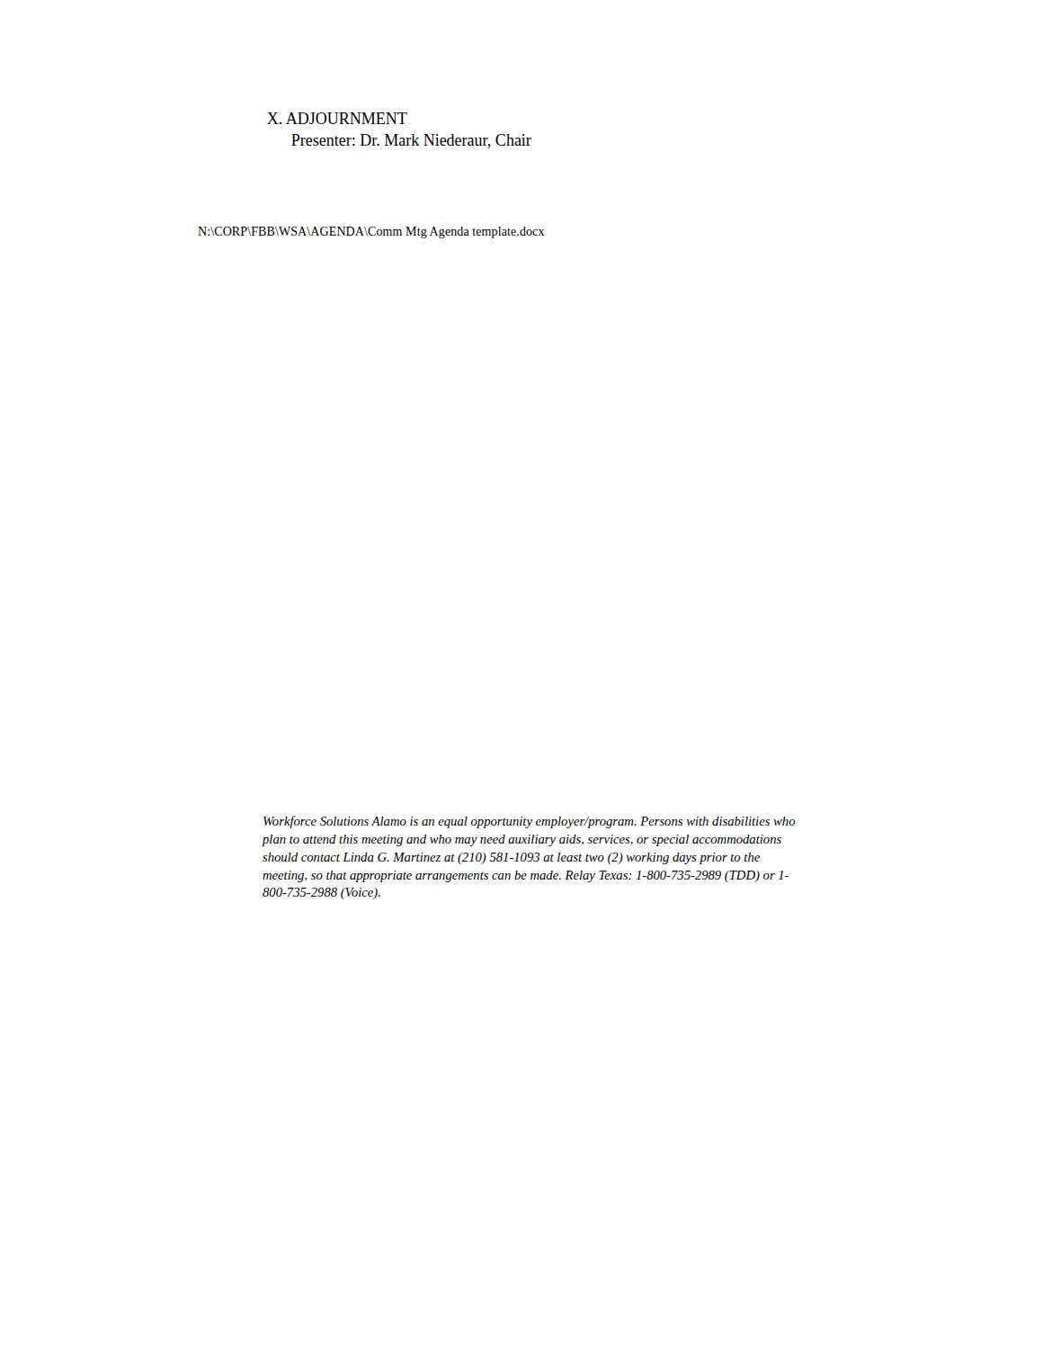X. ADJOURNMENT
Presenter: Dr. Mark Niederaur, Chair
N:\CORP\FBB\WSA\AGENDA\Comm Mtg Agenda template.docx
Workforce Solutions Alamo is an equal opportunity employer/program. Persons with disabilities who plan to attend this meeting and who may need auxiliary aids, services, or special accommodations should contact Linda G. Martinez at (210) 581-1093 at least two (2) working days prior to the meeting, so that appropriate arrangements can be made. Relay Texas: 1-800-735-2989 (TDD) or 1-800-735-2988 (Voice).